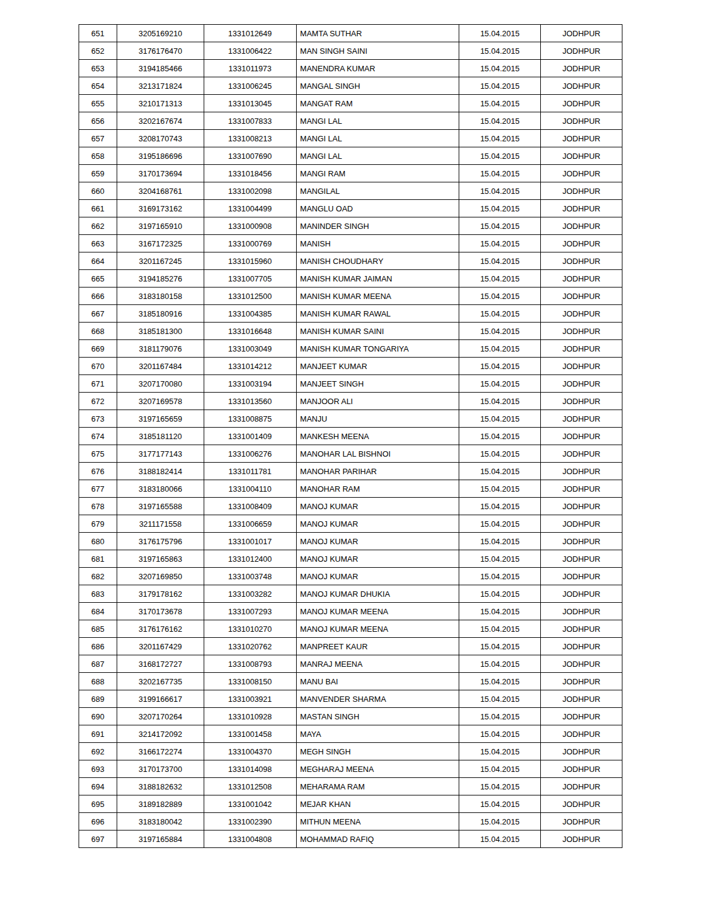| 651 | 3205169210 | 1331012649 | MAMTA SUTHAR | 15.04.2015 | JODHPUR |
| 652 | 3176176470 | 1331006422 | MAN SINGH SAINI | 15.04.2015 | JODHPUR |
| 653 | 3194185466 | 1331011973 | MANENDRA KUMAR | 15.04.2015 | JODHPUR |
| 654 | 3213171824 | 1331006245 | MANGAL SINGH | 15.04.2015 | JODHPUR |
| 655 | 3210171313 | 1331013045 | MANGAT RAM | 15.04.2015 | JODHPUR |
| 656 | 3202167674 | 1331007833 | MANGI LAL | 15.04.2015 | JODHPUR |
| 657 | 3208170743 | 1331008213 | MANGI LAL | 15.04.2015 | JODHPUR |
| 658 | 3195186696 | 1331007690 | MANGI LAL | 15.04.2015 | JODHPUR |
| 659 | 3170173694 | 1331018456 | MANGI RAM | 15.04.2015 | JODHPUR |
| 660 | 3204168761 | 1331002098 | MANGILAL | 15.04.2015 | JODHPUR |
| 661 | 3169173162 | 1331004499 | MANGLU OAD | 15.04.2015 | JODHPUR |
| 662 | 3197165910 | 1331000908 | MANINDER SINGH | 15.04.2015 | JODHPUR |
| 663 | 3167172325 | 1331000769 | MANISH | 15.04.2015 | JODHPUR |
| 664 | 3201167245 | 1331015960 | MANISH CHOUDHARY | 15.04.2015 | JODHPUR |
| 665 | 3194185276 | 1331007705 | MANISH KUMAR JAIMAN | 15.04.2015 | JODHPUR |
| 666 | 3183180158 | 1331012500 | MANISH KUMAR MEENA | 15.04.2015 | JODHPUR |
| 667 | 3185180916 | 1331004385 | MANISH KUMAR RAWAL | 15.04.2015 | JODHPUR |
| 668 | 3185181300 | 1331016648 | MANISH KUMAR SAINI | 15.04.2015 | JODHPUR |
| 669 | 3181179076 | 1331003049 | MANISH KUMAR TONGARIYA | 15.04.2015 | JODHPUR |
| 670 | 3201167484 | 1331014212 | MANJEET KUMAR | 15.04.2015 | JODHPUR |
| 671 | 3207170080 | 1331003194 | MANJEET SINGH | 15.04.2015 | JODHPUR |
| 672 | 3207169578 | 1331013560 | MANJOOR ALI | 15.04.2015 | JODHPUR |
| 673 | 3197165659 | 1331008875 | MANJU | 15.04.2015 | JODHPUR |
| 674 | 3185181120 | 1331001409 | MANKESH MEENA | 15.04.2015 | JODHPUR |
| 675 | 3177177143 | 1331006276 | MANOHAR LAL BISHNOI | 15.04.2015 | JODHPUR |
| 676 | 3188182414 | 1331011781 | MANOHAR PARIHAR | 15.04.2015 | JODHPUR |
| 677 | 3183180066 | 1331004110 | MANOHAR RAM | 15.04.2015 | JODHPUR |
| 678 | 3197165588 | 1331008409 | MANOJ KUMAR | 15.04.2015 | JODHPUR |
| 679 | 3211171558 | 1331006659 | MANOJ KUMAR | 15.04.2015 | JODHPUR |
| 680 | 3176175796 | 1331001017 | MANOJ KUMAR | 15.04.2015 | JODHPUR |
| 681 | 3197165863 | 1331012400 | MANOJ KUMAR | 15.04.2015 | JODHPUR |
| 682 | 3207169850 | 1331003748 | MANOJ KUMAR | 15.04.2015 | JODHPUR |
| 683 | 3179178162 | 1331003282 | MANOJ KUMAR DHUKIA | 15.04.2015 | JODHPUR |
| 684 | 3170173678 | 1331007293 | MANOJ KUMAR MEENA | 15.04.2015 | JODHPUR |
| 685 | 3176176162 | 1331010270 | MANOJ KUMAR MEENA | 15.04.2015 | JODHPUR |
| 686 | 3201167429 | 1331020762 | MANPREET KAUR | 15.04.2015 | JODHPUR |
| 687 | 3168172727 | 1331008793 | MANRAJ MEENA | 15.04.2015 | JODHPUR |
| 688 | 3202167735 | 1331008150 | MANU BAI | 15.04.2015 | JODHPUR |
| 689 | 3199166617 | 1331003921 | MANVENDER SHARMA | 15.04.2015 | JODHPUR |
| 690 | 3207170264 | 1331010928 | MASTAN SINGH | 15.04.2015 | JODHPUR |
| 691 | 3214172092 | 1331001458 | MAYA | 15.04.2015 | JODHPUR |
| 692 | 3166172274 | 1331004370 | MEGH SINGH | 15.04.2015 | JODHPUR |
| 693 | 3170173700 | 1331014098 | MEGHARAJ MEENA | 15.04.2015 | JODHPUR |
| 694 | 3188182632 | 1331012508 | MEHARAMA RAM | 15.04.2015 | JODHPUR |
| 695 | 3189182889 | 1331001042 | MEJAR KHAN | 15.04.2015 | JODHPUR |
| 696 | 3183180042 | 1331002390 | MITHUN MEENA | 15.04.2015 | JODHPUR |
| 697 | 3197165884 | 1331004808 | MOHAMMAD RAFIQ | 15.04.2015 | JODHPUR |